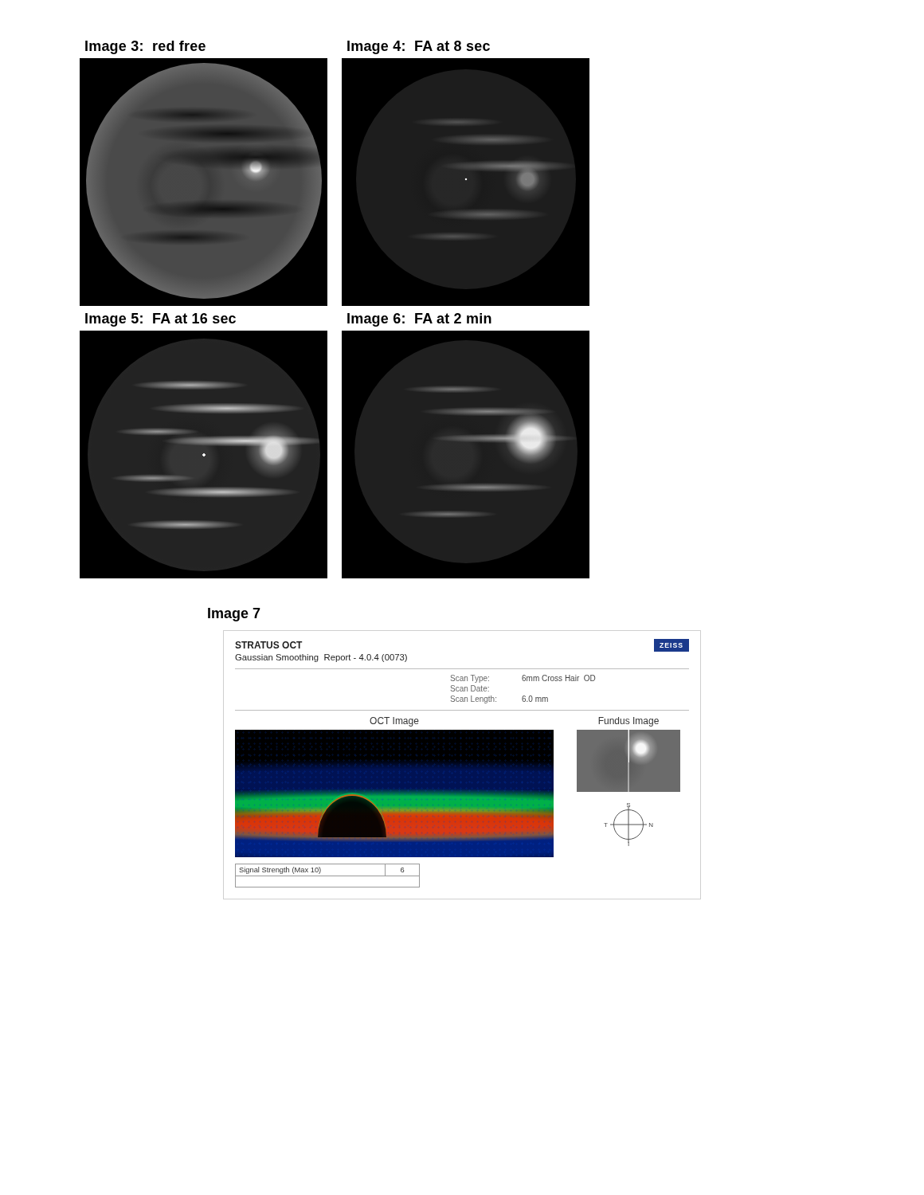Image 3: red free
Image 4: FA at 8 sec
Image 5: FA at 16 sec
Image 6: FA at 2 min
Image 7
STRATUS OCT Gaussian Smoothing Report - 4.0.4 (0073)
ZEISS
Scan Type: 6mm Cross Hair OD Scan Date: Scan Length: 6.0 mm
OCT Image
Signal Strength (Max 10)
6
Fundus Image
S I T N